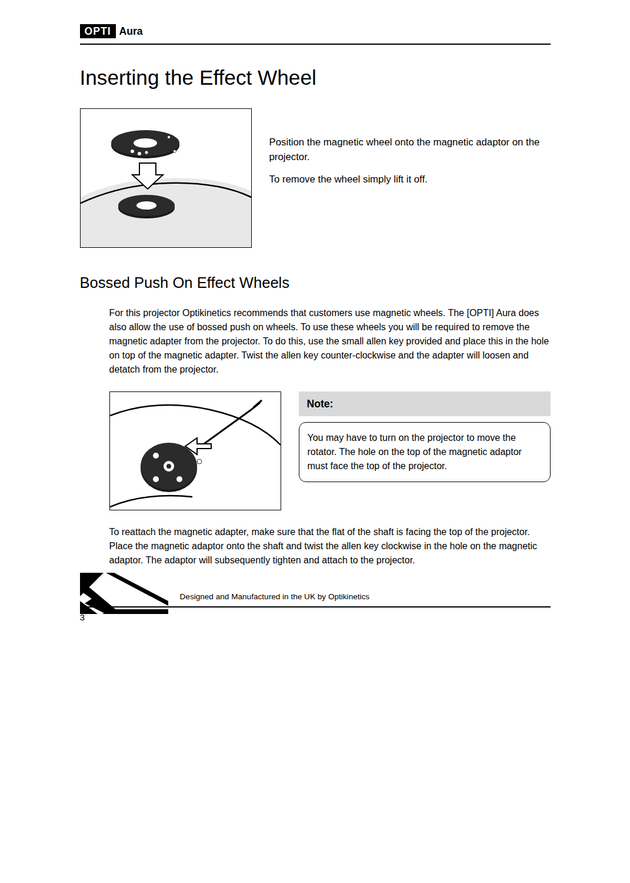OPTIAura
Inserting the Effect Wheel
Position the magnetic wheel onto the magnetic adaptor on the projector.
To remove the wheel simply lift it off.
Bossed Push On Effect Wheels
For this projector Optikinetics recommends that customers use magnetic wheels. The [OPTI] Aura does also allow the use of bossed push on wheels. To use these wheels you will be required to remove the magnetic adapter from the projector. To do this, use the small allen key provided and place this in the hole on top of the magnetic adapter. Twist the allen key counter-clockwise and the adapter will loosen and detatch from the projector.
Note:
You may have to turn on the projector to move the rotator. The hole on the top of the magnetic adaptor must face the top of the projector.
To reattach the magnetic adapter, make sure that the flat of the shaft is facing the top of the projector. Place the magnetic adaptor onto the shaft and twist the allen key clockwise in the hole on the magnetic adaptor. The adaptor will subsequently tighten and attach to the projector.
Designed and Manufactured in the UK by Optikinetics
3